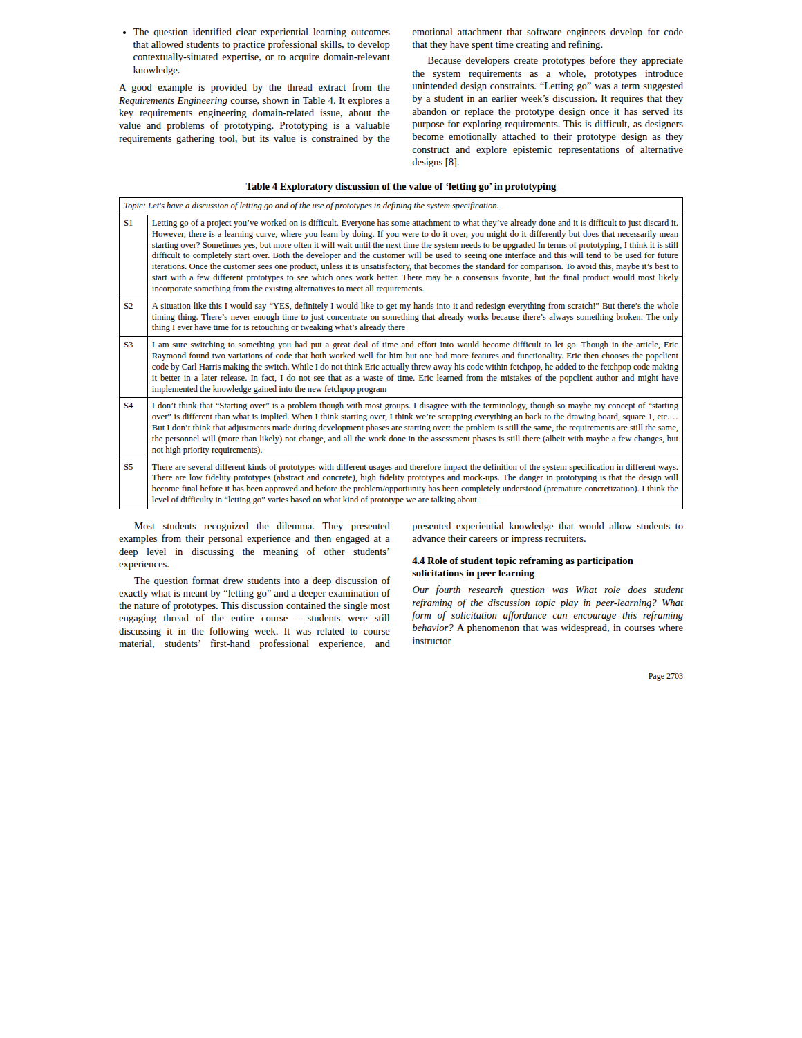The question identified clear experiential learning outcomes that allowed students to practice professional skills, to develop contextually-situated expertise, or to acquire domain-relevant knowledge.
A good example is provided by the thread extract from the Requirements Engineering course, shown in Table 4. It explores a key requirements engineering domain-related issue, about the value and problems of prototyping. Prototyping is a valuable requirements gathering tool, but its value is constrained by the emotional attachment that software engineers develop for code that they have spent time creating and refining.
Because developers create prototypes before they appreciate the system requirements as a whole, prototypes introduce unintended design constraints. “Letting go” was a term suggested by a student in an earlier week’s discussion. It requires that they abandon or replace the prototype design once it has served its purpose for exploring requirements. This is difficult, as designers become emotionally attached to their prototype design as they construct and explore epistemic representations of alternative designs [8].
Table 4 Exploratory discussion of the value of ‘letting go’ in prototyping
| Topic: Let's have a discussion of letting go and of the use of prototypes in defining the system specification. |
| S1 | Letting go of a project you’ve worked on is difficult. Everyone has some attachment to what they’ve already done and it is difficult to just discard it. However, there is a learning curve, where you learn by doing. If you were to do it over, you might do it differently but does that necessarily mean starting over? Sometimes yes, but more often it will wait until the next time the system needs to be upgraded In terms of prototyping, I think it is still difficult to completely start over. Both the developer and the customer will be used to seeing one interface and this will tend to be used for future iterations. Once the customer sees one product, unless it is unsatisfactory, that becomes the standard for comparison. To avoid this, maybe it’s best to start with a few different prototypes to see which ones work better. There may be a consensus favorite, but the final product would most likely incorporate something from the existing alternatives to meet all requirements. |
| S2 | A situation like this I would say “YES, definitely I would like to get my hands into it and redesign everything from scratch!” But there’s the whole timing thing. There’s never enough time to just concentrate on something that already works because there’s always something broken. The only thing I ever have time for is retouching or tweaking what’s already there |
| S3 | I am sure switching to something you had put a great deal of time and effort into would become difficult to let go. Though in the article, Eric Raymond found two variations of code that both worked well for him but one had more features and functionality. Eric then chooses the popclient code by Carl Harris making the switch. While I do not think Eric actually threw away his code within fetchpop, he added to the fetchpop code making it better in a later release. In fact, I do not see that as a waste of time. Eric learned from the mistakes of the popclient author and might have implemented the knowledge gained into the new fetchpop program |
| S4 | I don’t think that “Starting over” is a problem though with most groups. I disagree with the terminology, though so maybe my concept of “starting over” is different than what is implied. When I think starting over, I think we’re scrapping everything an back to the drawing board, square 1, etc.… But I don’t think that adjustments made during development phases are starting over: the problem is still the same, the requirements are still the same, the personnel will (more than likely) not change, and all the work done in the assessment phases is still there (albeit with maybe a few changes, but not high priority requirements). |
| S5 | There are several different kinds of prototypes with different usages and therefore impact the definition of the system specification in different ways. There are low fidelity prototypes (abstract and concrete), high fidelity prototypes and mock-ups. The danger in prototyping is that the design will become final before it has been approved and before the problem/opportunity has been completely understood (premature concretization). I think the level of difficulty in “letting go” varies based on what kind of prototype we are talking about. |
Most students recognized the dilemma. They presented examples from their personal experience and then engaged at a deep level in discussing the meaning of other students’ experiences.
The question format drew students into a deep discussion of exactly what is meant by “letting go” and a deeper examination of the nature of prototypes. This discussion contained the single most engaging thread of the entire course – students were still discussing it in the following week. It was related to course material, students’ first-hand professional experience, and presented experiential knowledge that would allow students to advance their careers or impress recruiters.
4.4 Role of student topic reframing as participation solicitations in peer learning
Our fourth research question was What role does student reframing of the discussion topic play in peer-learning? What form of solicitation affordance can encourage this reframing behavior? A phenomenon that was widespread, in courses where instructor
Page 2703